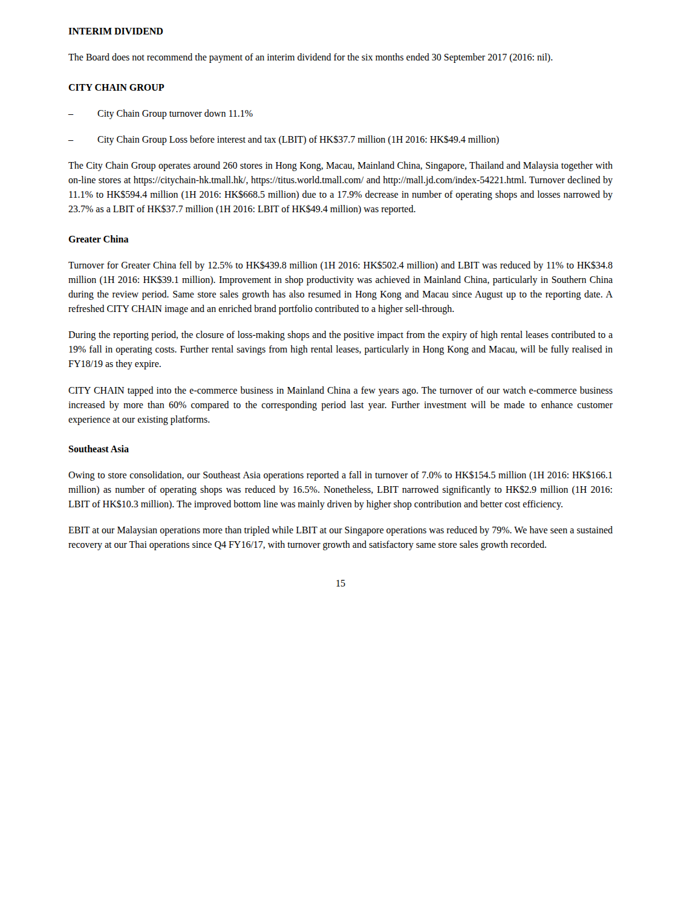INTERIM DIVIDEND
The Board does not recommend the payment of an interim dividend for the six months ended 30 September 2017 (2016: nil).
CITY CHAIN GROUP
City Chain Group turnover down 11.1%
City Chain Group Loss before interest and tax (LBIT) of HK$37.7 million (1H 2016: HK$49.4 million)
The City Chain Group operates around 260 stores in Hong Kong, Macau, Mainland China, Singapore, Thailand and Malaysia together with on-line stores at https://citychain-hk.tmall.hk/, https://titus.world.tmall.com/ and http://mall.jd.com/index-54221.html. Turnover declined by 11.1% to HK$594.4 million (1H 2016: HK$668.5 million) due to a 17.9% decrease in number of operating shops and losses narrowed by 23.7% as a LBIT of HK$37.7 million (1H 2016: LBIT of HK$49.4 million) was reported.
Greater China
Turnover for Greater China fell by 12.5% to HK$439.8 million (1H 2016: HK$502.4 million) and LBIT was reduced by 11% to HK$34.8 million (1H 2016: HK$39.1 million). Improvement in shop productivity was achieved in Mainland China, particularly in Southern China during the review period. Same store sales growth has also resumed in Hong Kong and Macau since August up to the reporting date. A refreshed CITY CHAIN image and an enriched brand portfolio contributed to a higher sell-through.
During the reporting period, the closure of loss-making shops and the positive impact from the expiry of high rental leases contributed to a 19% fall in operating costs. Further rental savings from high rental leases, particularly in Hong Kong and Macau, will be fully realised in FY18/19 as they expire.
CITY CHAIN tapped into the e-commerce business in Mainland China a few years ago. The turnover of our watch e-commerce business increased by more than 60% compared to the corresponding period last year. Further investment will be made to enhance customer experience at our existing platforms.
Southeast Asia
Owing to store consolidation, our Southeast Asia operations reported a fall in turnover of 7.0% to HK$154.5 million (1H 2016: HK$166.1 million) as number of operating shops was reduced by 16.5%. Nonetheless, LBIT narrowed significantly to HK$2.9 million (1H 2016: LBIT of HK$10.3 million). The improved bottom line was mainly driven by higher shop contribution and better cost efficiency.
EBIT at our Malaysian operations more than tripled while LBIT at our Singapore operations was reduced by 79%. We have seen a sustained recovery at our Thai operations since Q4 FY16/17, with turnover growth and satisfactory same store sales growth recorded.
15